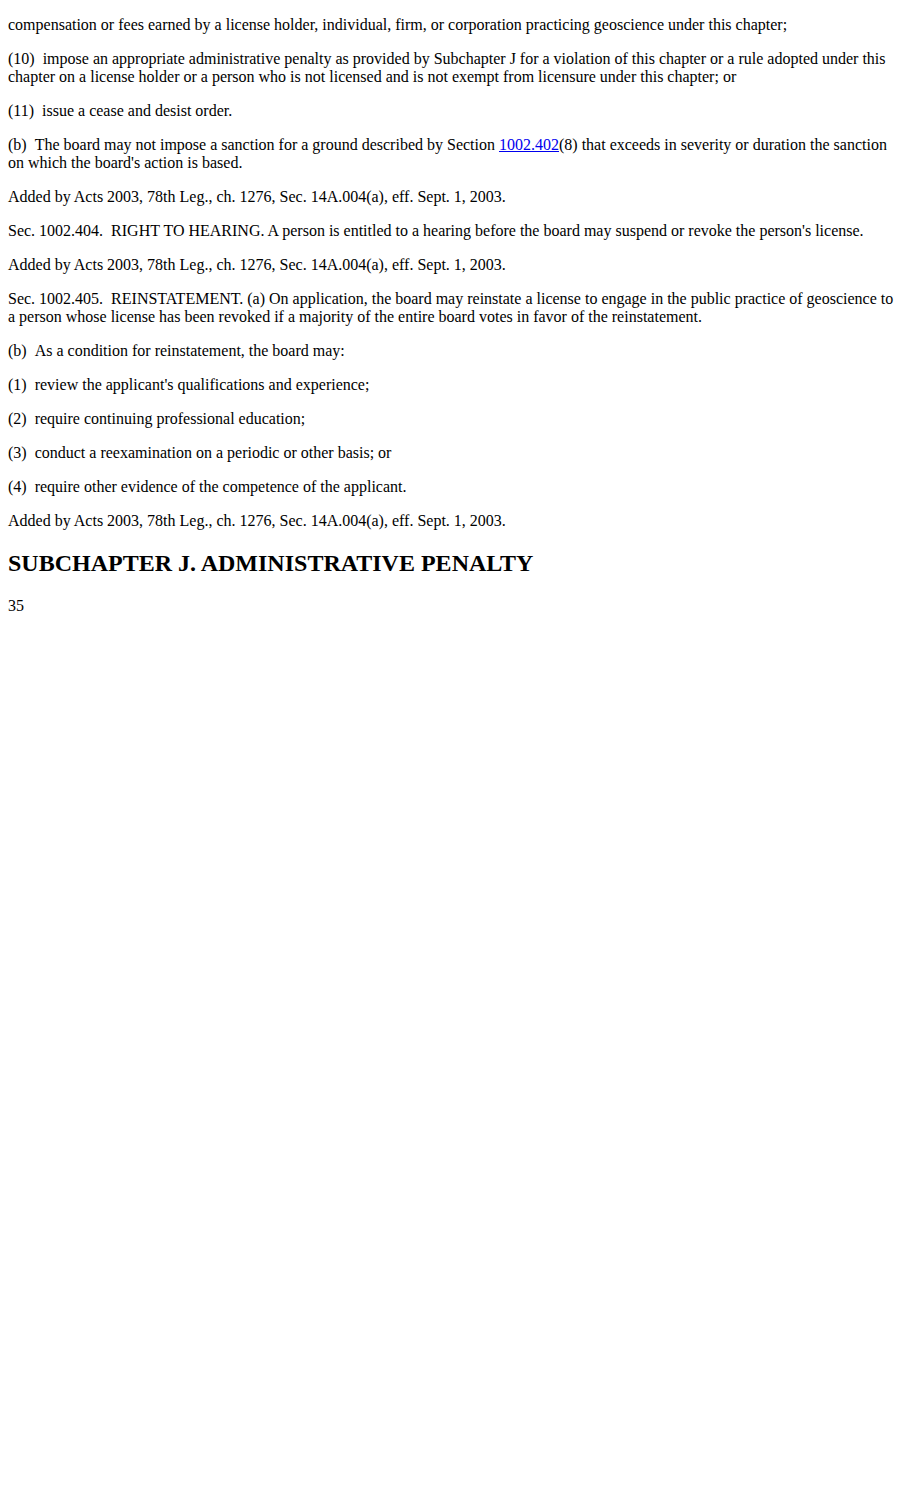compensation or fees earned by a license holder, individual, firm, or corporation practicing geoscience under this chapter;
(10) impose an appropriate administrative penalty as provided by Subchapter J for a violation of this chapter or a rule adopted under this chapter on a license holder or a person who is not licensed and is not exempt from licensure under this chapter; or
(11) issue a cease and desist order.
(b) The board may not impose a sanction for a ground described by Section 1002.402(8) that exceeds in severity or duration the sanction on which the board's action is based.
Added by Acts 2003, 78th Leg., ch. 1276, Sec. 14A.004(a), eff. Sept. 1, 2003.
Sec. 1002.404. RIGHT TO HEARING. A person is entitled to a hearing before the board may suspend or revoke the person's license.
Added by Acts 2003, 78th Leg., ch. 1276, Sec. 14A.004(a), eff. Sept. 1, 2003.
Sec. 1002.405. REINSTATEMENT. (a) On application, the board may reinstate a license to engage in the public practice of geoscience to a person whose license has been revoked if a majority of the entire board votes in favor of the reinstatement.
(b) As a condition for reinstatement, the board may:
(1) review the applicant's qualifications and experience;
(2) require continuing professional education;
(3) conduct a reexamination on a periodic or other basis; or
(4) require other evidence of the competence of the applicant.
Added by Acts 2003, 78th Leg., ch. 1276, Sec. 14A.004(a), eff. Sept. 1, 2003.
SUBCHAPTER J. ADMINISTRATIVE PENALTY
35